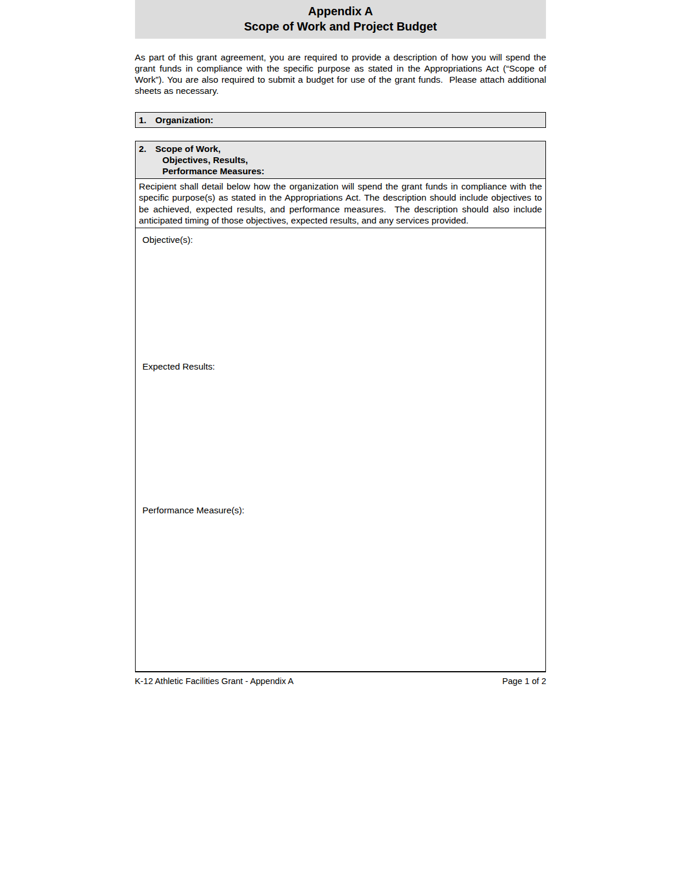Appendix A
Scope of Work and Project Budget
As part of this grant agreement, you are required to provide a description of how you will spend the grant funds in compliance with the specific purpose as stated in the Appropriations Act (“Scope of Work”). You are also required to submit a budget for use of the grant funds. Please attach additional sheets as necessary.
| 1. Organization: |
| 2. Scope of Work, Objectives, Results, Performance Measures: |
| Recipient shall detail below how the organization will spend the grant funds in compliance with the specific purpose(s) as stated in the Appropriations Act. The description should include objectives to be achieved, expected results, and performance measures. The description should also include anticipated timing of those objectives, expected results, and any services provided. |
Objective(s):
Expected Results:
Performance Measure(s):
K-12 Athletic Facilities Grant - Appendix A
Page 1 of 2